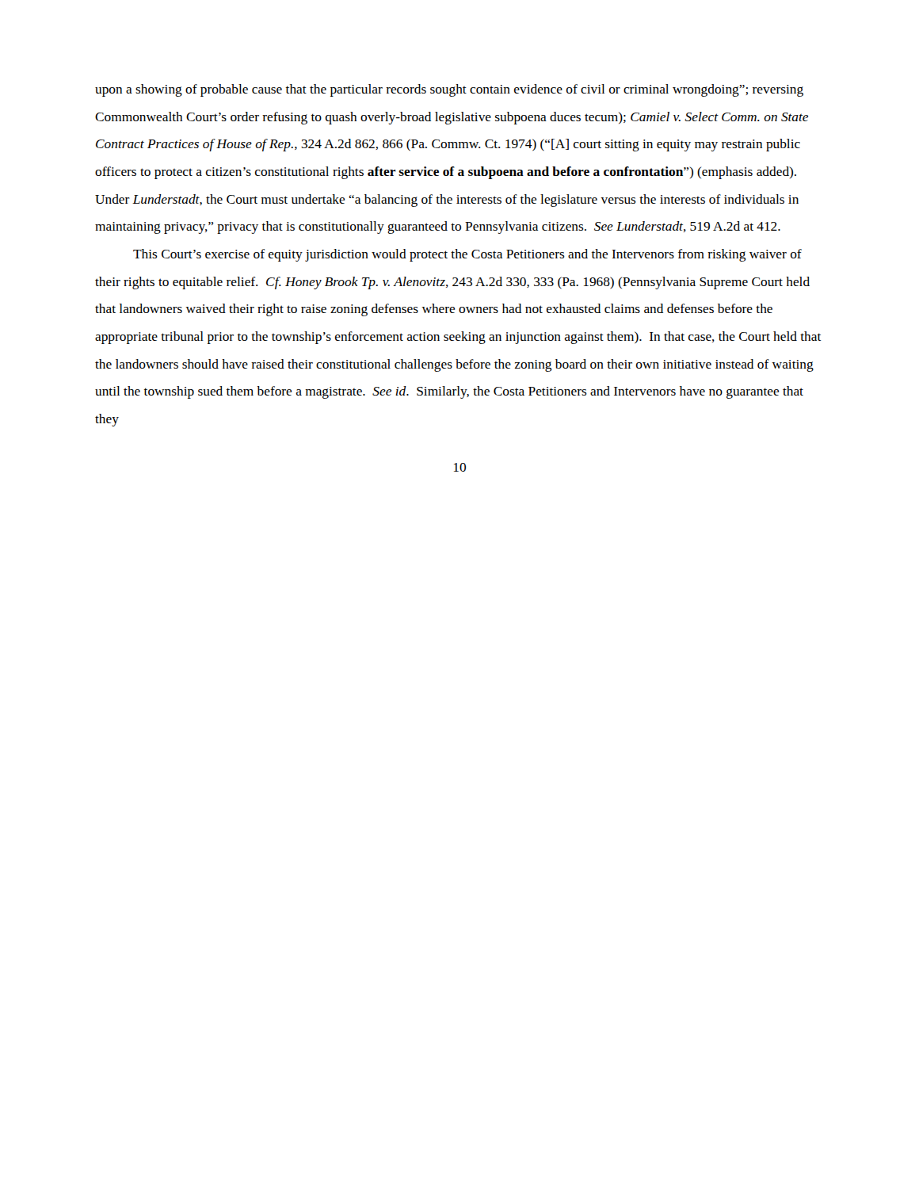upon a showing of probable cause that the particular records sought contain evidence of civil or criminal wrongdoing”; reversing Commonwealth Court’s order refusing to quash overly-broad legislative subpoena duces tecum); Camiel v. Select Comm. on State Contract Practices of House of Rep., 324 A.2d 862, 866 (Pa. Commw. Ct. 1974) (“[A] court sitting in equity may restrain public officers to protect a citizen’s constitutional rights after service of a subpoena and before a confrontation”) (emphasis added). Under Lunderstadt, the Court must undertake “a balancing of the interests of the legislature versus the interests of individuals in maintaining privacy,” privacy that is constitutionally guaranteed to Pennsylvania citizens. See Lunderstadt, 519 A.2d at 412.
This Court’s exercise of equity jurisdiction would protect the Costa Petitioners and the Intervenors from risking waiver of their rights to equitable relief. Cf. Honey Brook Tp. v. Alenovitz, 243 A.2d 330, 333 (Pa. 1968) (Pennsylvania Supreme Court held that landowners waived their right to raise zoning defenses where owners had not exhausted claims and defenses before the appropriate tribunal prior to the township’s enforcement action seeking an injunction against them). In that case, the Court held that the landowners should have raised their constitutional challenges before the zoning board on their own initiative instead of waiting until the township sued them before a magistrate. See id. Similarly, the Costa Petitioners and Intervenors have no guarantee that they
10